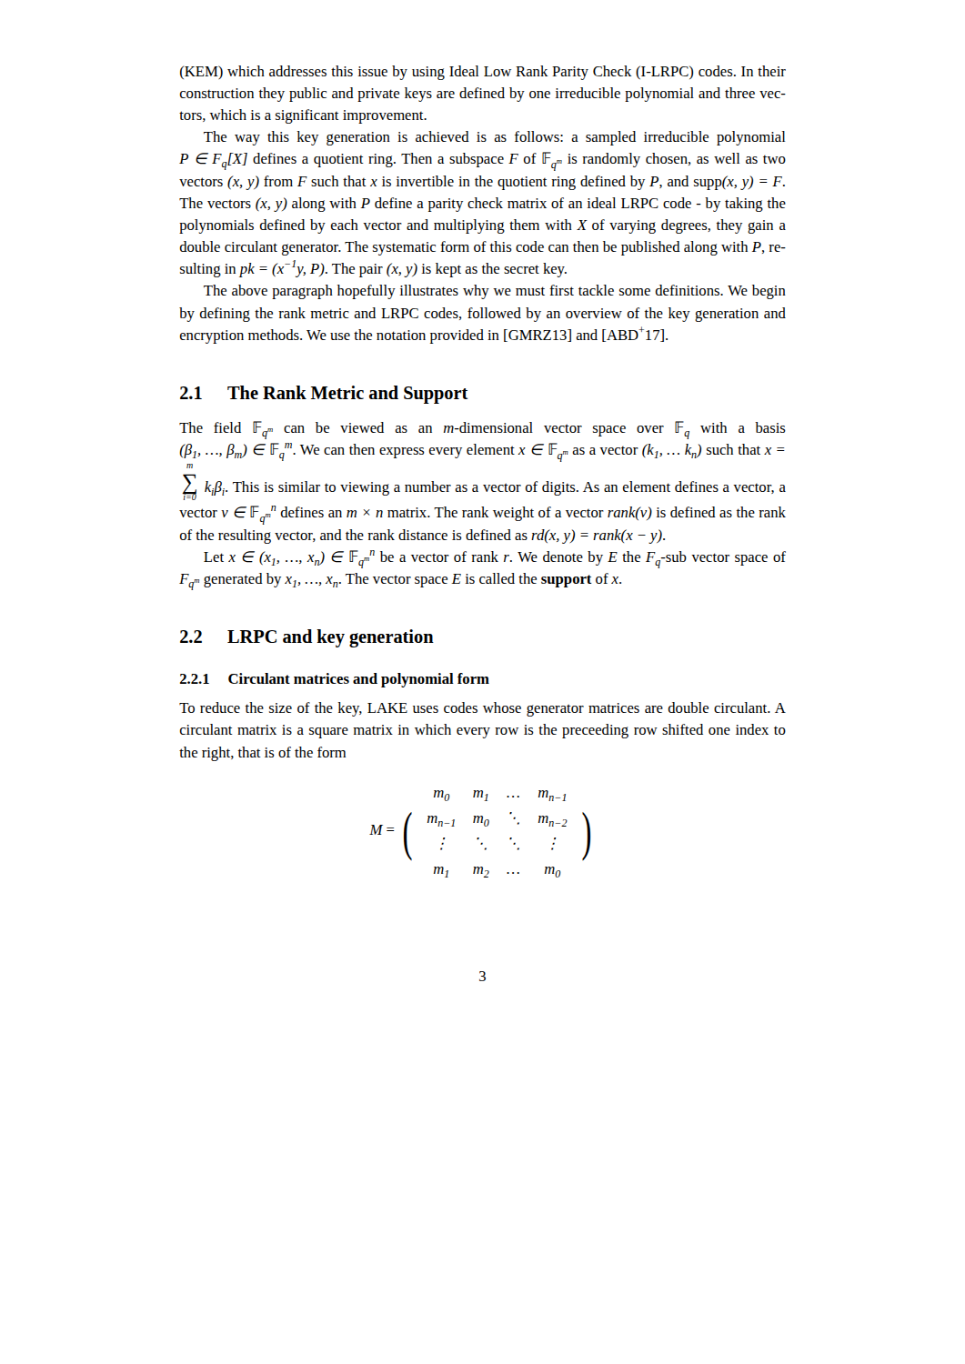(KEM) which addresses this issue by using Ideal Low Rank Parity Check (I-LRPC) codes. In their construction they public and private keys are defined by one irreducible polynomial and three vectors, which is a significant improvement.
The way this key generation is achieved is as follows: a sampled irreducible polynomial P ∈ Fq[X] defines a quotient ring. Then a subspace F of 𝔽qm is randomly chosen, as well as two vectors (x, y) from F such that x is invertible in the quotient ring defined by P, and supp(x, y) = F. The vectors (x, y) along with P define a parity check matrix of an ideal LRPC code - by taking the polynomials defined by each vector and multiplying them with X of varying degrees, they gain a double circulant generator. The systematic form of this code can then be published along with P, resulting in pk = (x−1y, P). The pair (x, y) is kept as the secret key.
The above paragraph hopefully illustrates why we must first tackle some definitions. We begin by defining the rank metric and LRPC codes, followed by an overview of the key generation and encryption methods. We use the notation provided in [GMRZ13] and [ABD+17].
2.1 The Rank Metric and Support
The field 𝔽qm can be viewed as an m-dimensional vector space over 𝔽q with a basis (β1, …, βm) ∈ 𝔽qm. We can then express every element x ∈ 𝔽qm as a vector (k1, … kn) such that x = m∑i=0 kiβi. This is similar to viewing a number as a vector of digits. As an element defines a vector, a vector v ∈ 𝔽qmn defines an m × n matrix. The rank weight of a vector rank(v) is defined as the rank of the resulting vector, and the rank distance is defined as rd(x, y) = rank(x − y).
Let x ∈ (x1, …, xn) ∈ 𝔽qmn be a vector of rank r. We denote by E the Fq-sub vector space of Fqm generated by x1, …, xn. The vector space E is called the support of x.
2.2 LRPC and key generation
2.2.1 Circulant matrices and polynomial form
To reduce the size of the key, LAKE uses codes whose generator matrices are double circulant. A circulant matrix is a square matrix in which every row is the preceeding row shifted one index to the right, that is of the form
M = (
| m 0 | m 1 | … | m n−1 |
| m n−1 | m 0 | ⋱ | m n−2 |
| ⋮ | ⋱ | ⋱ | ⋮ |
| m 1 | m 2 | … | m 0 |
)
3